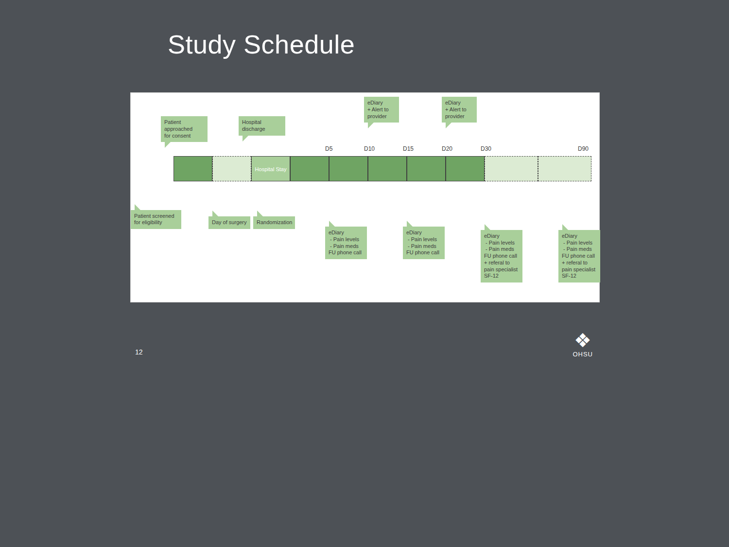Study Schedule
Patient approached
for consent
Hospital discharge
eDiary
+ Alert to
provider
eDiary
+ Alert to
provider
D5
D10
D15
D20
D30
D90
Hospital Stay
Patient screened
for eligibility
Day of surgery
Randomization
eDiary
- Pain levels
- Pain meds
FU phone call
eDiary
- Pain levels
- Pain meds
FU phone call
eDiary
- Pain levels
- Pain meds
FU phone call
+ referal to
pain specialist
SF-12
eDiary
- Pain levels
- Pain meds
FU phone call
+ referal to
pain specialist
SF-12
12
❖
OHSU